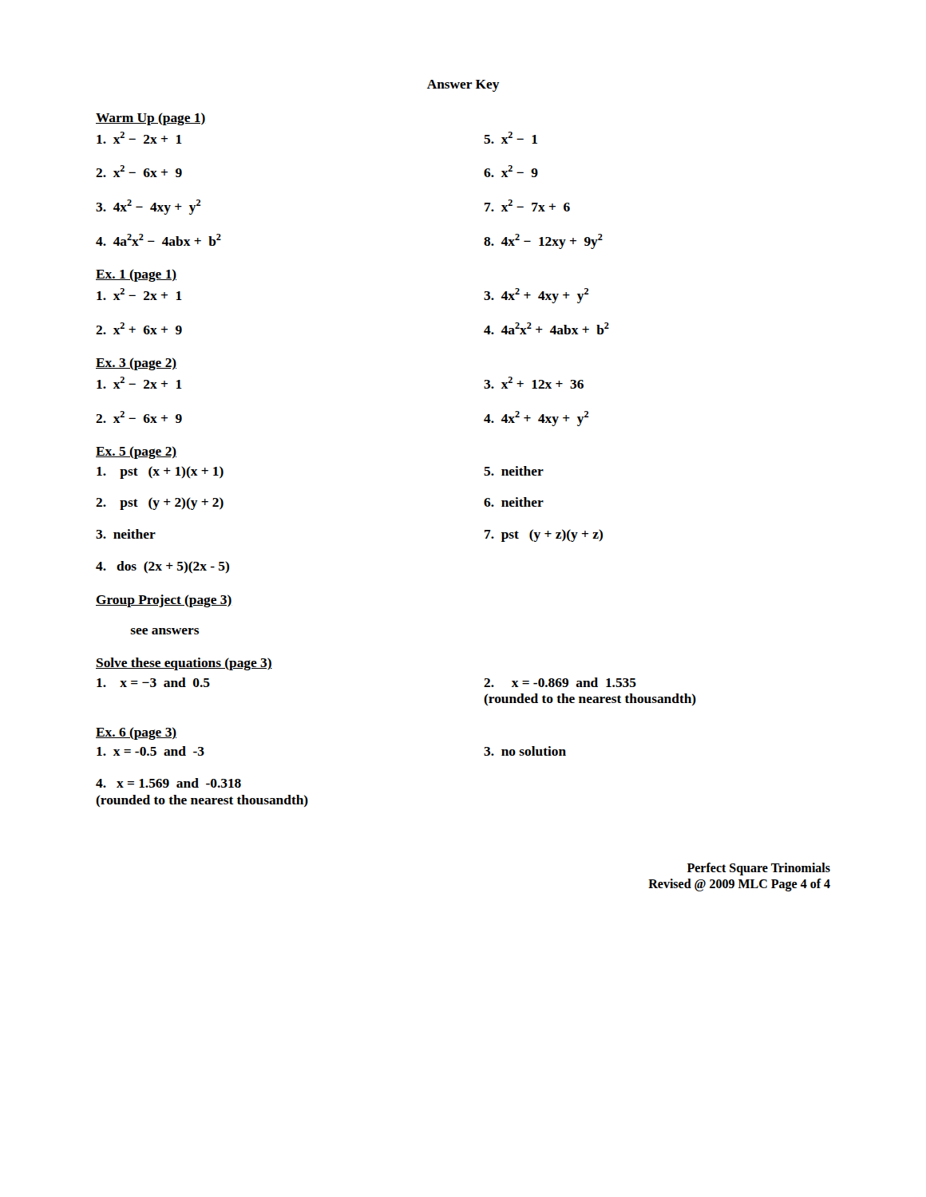Answer Key
Warm Up (page 1)
1. x2 − 2x + 1
5. x2 − 1
2. x2 − 6x + 9
6. x2 − 9
3. 4x2 − 4xy + y2
7. x2 − 7x + 6
4. 4a2x2 − 4abx + b2
8. 4x2 − 12xy + 9y2
Ex. 1 (page 1)
1. x2 − 2x + 1
3. 4x2 + 4xy + y2
2. x2 + 6x + 9
4. 4a2x2 + 4abx + b2
Ex. 3 (page 2)
1. x2 − 2x + 1
3. x2 + 12x + 36
2. x2 − 6x + 9
4. 4x2 + 4xy + y2
Ex. 5 (page 2)
1. pst (x + 1)(x + 1)
5. neither
2. pst (y + 2)(y + 2)
6. neither
3. neither
7. pst (y + z)(y + z)
4. dos (2x + 5)(2x - 5)
Group Project (page 3)
see answers
Solve these equations (page 3)
1. x = −3 and 0.5
2. x = -0.869 and 1.535
(rounded to the nearest thousandth)
Ex. 6 (page 3)
1. x = -0.5 and -3
3. no solution
4. x = 1.569 and -0.318
(rounded to the nearest thousandth)
Perfect Square Trinomials
Revised @ 2009 MLC Page 4 of 4